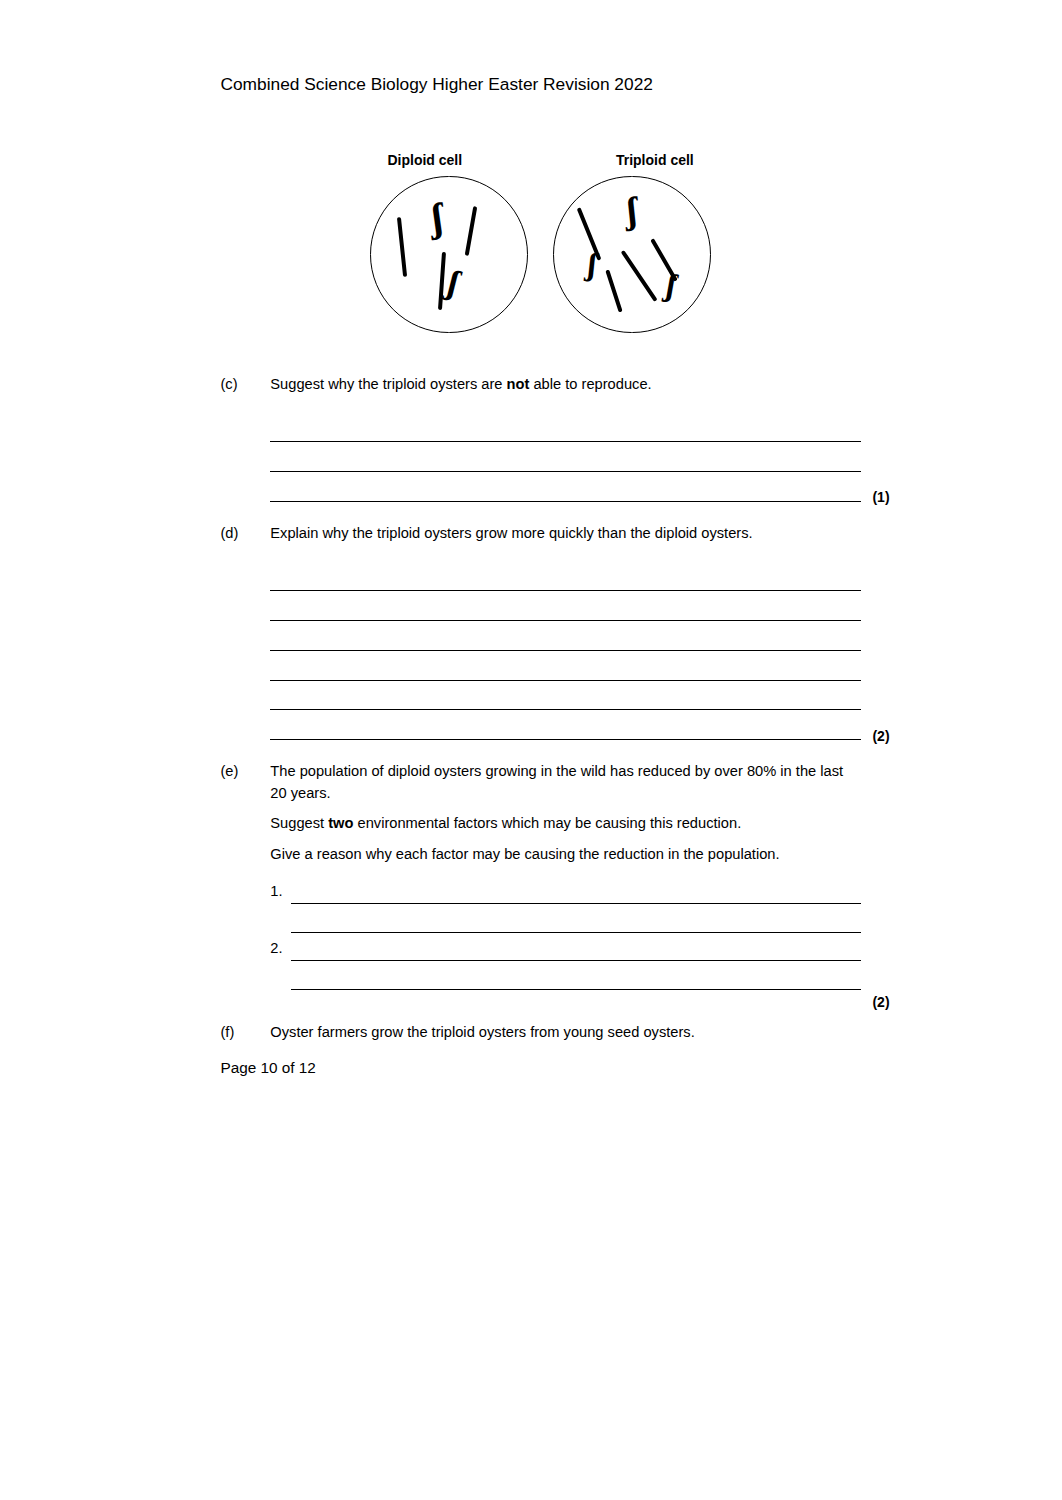Combined Science Biology Higher Easter Revision 2022
Diploid cell Triploid cell
ʃ ʃ
ʃ ʃ ʃ
(c)
Suggest why the triploid oysters are not able to reproduce.
(1)
(d)
Explain why the triploid oysters grow more quickly than the diploid oysters.
(2)
(e)
The population of diploid oysters growing in the wild has reduced by over 80% in the last 20 years.
Suggest two environmental factors which may be causing this reduction.
Give a reason why each factor may be causing the reduction in the population.
1.
2.
(2)
(f)
Oyster farmers grow the triploid oysters from young seed oysters.
Page 10 of 12